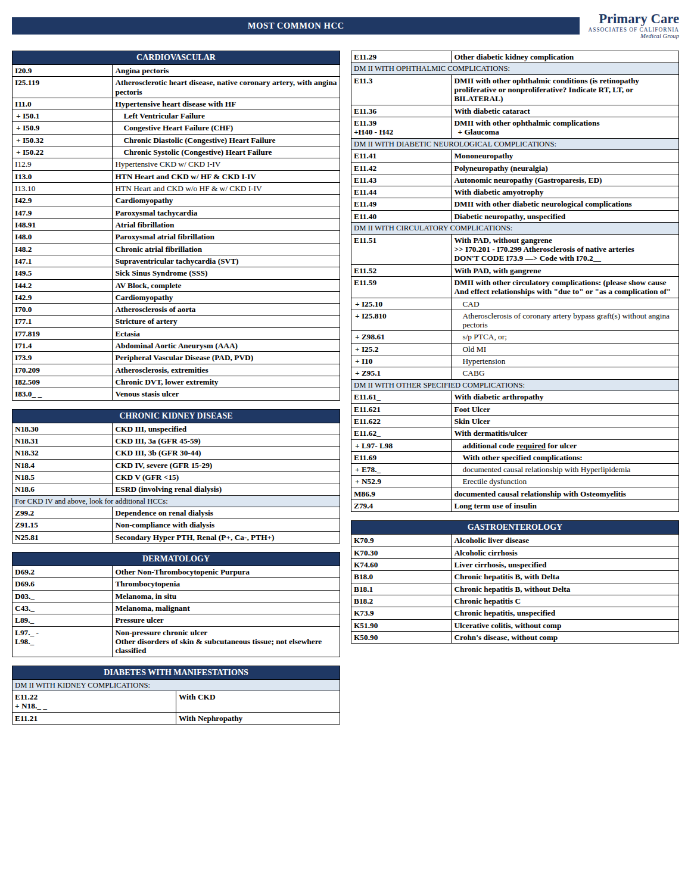MOST COMMON HCC
Primary Care
ASSOCIATES OF CALIFORNIA
Medical Group
CARDIOVASCULAR
| I20.9 | Angina pectoris |
| I25.119 | Atherosclerotic heart disease, native coronary artery, with angina pectoris |
| I11.0 | Hypertensive heart disease with HF |
| + I50.1 | Left Ventricular Failure |
| + I50.9 | Congestive Heart Failure (CHF) |
| + I50.32 | Chronic Diastolic (Congestive) Heart Failure |
| + I50.22 | Chronic Systolic (Congestive) Heart Failure |
| I12.9 | Hypertensive CKD w/ CKD I-IV |
| I13.0 | HTN Heart and CKD w/ HF & CKD I-IV |
| I13.10 | HTN Heart and CKD w/o HF & w/ CKD I-IV |
| I42.9 | Cardiomyopathy |
| I47.9 | Paroxysmal tachycardia |
| I48.91 | Atrial fibrillation |
| I48.0 | Paroxysmal atrial fibrillation |
| I48.2 | Chronic atrial fibrillation |
| I47.1 | Supraventricular tachycardia (SVT) |
| I49.5 | Sick Sinus Syndrome (SSS) |
| I44.2 | AV Block, complete |
| I42.9 | Cardiomyopathy |
| I70.0 | Atherosclerosis of aorta |
| I77.1 | Stricture of artery |
| I77.819 | Ectasia |
| I71.4 | Abdominal Aortic Aneurysm (AAA) |
| I73.9 | Peripheral Vascular Disease (PAD, PVD) |
| I70.209 | Atherosclerosis, extremities |
| I82.509 | Chronic DVT, lower extremity |
| I83.0_ _ | Venous stasis ulcer |
CHRONIC KIDNEY DISEASE
| N18.30 | CKD III, unspecified |
| N18.31 | CKD III, 3a (GFR 45-59) |
| N18.32 | CKD III, 3b (GFR 30-44) |
| N18.4 | CKD IV, severe (GFR 15-29) |
| N18.5 | CKD V (GFR <15) |
| N18.6 | ESRD (involving renal dialysis) |
| For CKD IV and above, look for additional HCCs: |
| Z99.2 | Dependence on renal dialysis |
| Z91.15 | Non-compliance with dialysis |
| N25.81 | Secondary Hyper PTH, Renal (P+, Ca-, PTH+) |
DERMATOLOGY
| D69.2 | Other Non-Thrombocytopenic Purpura |
| D69.6 | Thrombocytopenia |
| D03._ | Melanoma, in situ |
| C43._ | Melanoma, malignant |
| L89._ | Pressure ulcer |
| L97._ - L98._ | Non-pressure chronic ulcer Other disorders of skin & subcutaneous tissue; not elsewhere classified |
DIABETES WITH MANIFESTATIONS
| DM II WITH KIDNEY COMPLICATIONS: |
| E11.22 + N18._ _ | With CKD |
| E11.21 | With Nephropathy |
| E11.29 | Other diabetic kidney complication |
| DM II WITH OPHTHALMIC COMPLICATIONS: |
| E11.3 | DMII with other ophthalmic conditions (is retinopathy proliferative or nonproliferative? Indicate RT, LT, or BILATERAL) |
| E11.36 | With diabetic cataract |
| E11.39 +H40 - H42 | DMII with other ophthalmic complications + Glaucoma |
| DM II WITH DIABETIC NEUROLOGICAL COMPLICATIONS: |
| E11.41 | Mononeuropathy |
| E11.42 | Polyneuropathy (neuralgia) |
| E11.43 | Autonomic neuropathy (Gastroparesis, ED) |
| E11.44 | With diabetic amyotrophy |
| E11.49 | DMII with other diabetic neurological complications |
| E11.40 | Diabetic neuropathy, unspecified |
| DM II WITH CIRCULATORY COMPLICATIONS: |
| E11.51 | With PAD, without gangrene >> I70.201 - I70.299 Atherosclerosis of native arteries DON'T CODE I73.9 —> Code with I70.2__ |
| E11.52 | With PAD, with gangrene |
| E11.59 | DMII with other circulatory complications: (please show cause And effect relationships with "due to" or "as a complication of" |
| + I25.10 | CAD |
| + I25.810 | Atherosclerosis of coronary artery bypass graft(s) without angina pectoris |
| + Z98.61 | s/p PTCA, or; |
| + I25.2 | Old MI |
| + I10 | Hypertension |
| + Z95.1 | CABG |
| DM II WITH OTHER SPECIFIED COMPLICATIONS: |
| E11.61_ | With diabetic arthropathy |
| E11.621 | Foot Ulcer |
| E11.622 | Skin Ulcer |
| E11.62_ | With dermatitis/ulcer |
| + L97- L98 | additional code required for ulcer |
| E11.69 | With other specified complications: |
| + E78._ | documented causal relationship with Hyperlipidemia |
| + N52.9 | Erectile dysfunction |
| M86.9 | documented causal relationship with Osteomyelitis |
| Z79.4 | Long term use of insulin |
GASTROENTEROLOGY
| K70.9 | Alcoholic liver disease |
| K70.30 | Alcoholic cirrhosis |
| K74.60 | Liver cirrhosis, unspecified |
| B18.0 | Chronic hepatitis B, with Delta |
| B18.1 | Chronic hepatitis B, without Delta |
| B18.2 | Chronic hepatitis C |
| K73.9 | Chronic hepatitis, unspecified |
| K51.90 | Ulcerative colitis, without comp |
| K50.90 | Crohn's disease, without comp |